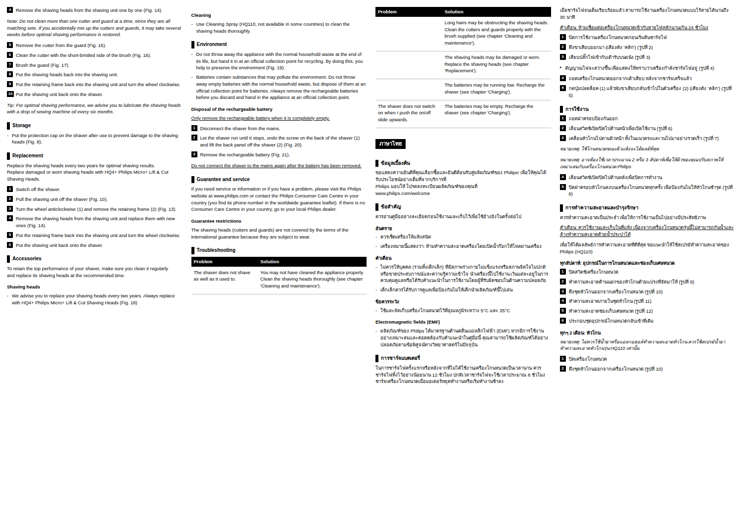4 Remove the shaving heads from the shaving unit one by one (Fig. 14).
Note: Do not clean more than one cutter and guard at a time, since they are all matching sets. If you accidentally mix up the cutters and guards, it may take several weeks before optimal shaving performance is restored.
5 Remove the cutter from the guard (Fig. 15).
6 Clean the cutter with the short-bristled side of the brush (Fig. 16).
7 Brush the guard (Fig. 17).
8 Put the shaving heads back into the shaving unit.
9 Put the retaining frame back into the shaving unit and turn the wheel clockwise.
10 Put the shaving unit back onto the shaver.
Tip: For optimal shaving performance, we advise you to lubricate the shaving heads with a drop of sewing machine oil every six months.
Storage
Put the protection cap on the shaver after use to prevent damage to the shaving heads (Fig. 8).
Replacement
Replace the shaving heads every two years for optimal shaving results.
Replace damaged or worn shaving heads with HQ4+ Philips Micro+ Lift & Cut
Shaving Heads.
Switch off the shaver.
Pull the shaving unit off the shaver (Fig. 10).
Turn the wheel anticlockwise (1) and remove the retaining frame (2) (Fig. 13).
Remove the shaving heads from the shaving unit and replace them with new ones (Fig. 14).
Put the retaining frame back into the shaving unit and turn the wheel clockwise.
Put the shaving unit back onto the shaver.
Accessories
To retain the top performance of your shaver, make sure you clean it regularly
and replace its shaving heads at the recommended time.
Shaving heads
We advise you to replace your shaving heads every two years. Always replace with HQ4+ Philips Micro+ Lift & Cut Shaving Heads (Fig. 18)
Cleaning
Use Cleaning Spray (HQ110, not available in some countries) to clean the shaving heads thoroughly.
Environment
Do not throw away the appliance with the normal household waste at the end of its life, but hand it in at an official collection point for recycling. By doing this, you help to preserve the environment (Fig. 19).
Batteries contain substances that may pollute the environment. Do not throw away empty batteries with the normal household waste, but dispose of them at an official collection point for batteries. Always remove the rechargeable batteries before you discard and hand in the appliance at an official collection point.
Disposal of the rechargeable battery
Only remove the rechargeable battery when it is completely empty.
Disconnect the shaver from the mains.
Let the shaver run until it stops, undo the screw on the back of the shaver (1) and lift the back panel off the shaver (2) (Fig. 20).
Remove the rechargeable battery (Fig. 21).
Do not connect the shaver to the mains again after the battery has been removed.
Guarantee and service
If you need service or information or if you have a problem, please visit the Philips website at www.philips.com or contact the Philips Consumer Care Centre in your country (you find its phone number in the worldwide guarantee leaflet). If there is no Consumer Care Centre in your country, go to your local Philips dealer.
Guarantee restrictions
The shaving heads (cutters and guards) are not covered by the terms of the international guarantee because they are subject to wear.
Troubleshooting
| Problem | Solution |
| --- | --- |
| The shaver does not shave as well as it used to. | You may not have cleaned the appliance properly. Clean the shaving heads thoroughly (see chapter 'Cleaning and maintenance'). |
| Problem | Solution |
| --- | --- |
| | Long hairs may be obstructing the shaving heads. Clean the cutters and guards properly with the brush supplied (see chapter 'Cleaning and maintenance'). |
| | The shaving heads may be damaged or worn. Replace the shaving heads (see chapter 'Replacement'). |
| | The batteries may be running low. Recharge the shaver (see chapter 'Charging'). |
| The shaver does not switch on when I push the on/off slide upwards. | The batteries may be empty. Recharge the shaver (see chapter 'Charging'). |
ภาษาไทย
ข้อมูลเบื้องต้น
ขอแสดงความยินดีที่คุณเลือกซื้อและยินดีต้อนรับสู่ผลิตภัณฑ์ของ Philips! เพื่อให้คุณได้รับประโยชน์อย่างเต็มที่จากบริการที่
Philips มอบให้ โปรดลงทะเบียนผลิตภัณฑ์ของคุณที่
www.philips.com/welcome
ข้อสำคัญ
ควรอ่านคู่มืออย่างละเอียดก่อนใช้งานและเก็บไว้เพื่อใช้อ้างอิงในครั้งต่อไป
อันตราย
ควรเช็ดเครื่องให้แห้งสนิท
เครื่องหมายนี้แสดงว่า: ห้ามทำความสะอาดเครื่องโดยเปิดน้ำก๊อกให้ไหลผ่านเครื่อง
คำเตือน
ไม่ควรให้บุคคล (รวมทั้งเด็กเล็ก) ที่มีสภาพร่างกายไม่แข็งแรงหรือสภาพจิตใจไม่ปกติ หรือขาดประสบการณ์และความรู้ความเข้าใจ นำเครื่องนี้ไปใช้งาน เว้นแต่จะอยู่ในการควบคุมดูแลหรือได้รับคำแนะนำในการใช้งานโดยผู้ที่รับผิดชอบในด้านความปลอดภัย
เด็กเล็กควรได้รับการดูแลเพื่อป้องกันไม่ให้เด็กนำผลิตภัณฑ์นี้ไปเล่น
ข้อควรระวัง
ใช้และจัดเก็บเครื่องโกนหนวดไว้ที่อุณหภูมิระหว่าง 5°C และ 35°C
Electromagnetic fields (EMF)
ผลิตภัณฑ์ของ Philips ได้มาตรฐานด้านคลื่นแม่เหล็กไฟฟ้า (EMF) หากมีการใช้งานอย่างเหมาะสมและสอดคล้องกับคำแนะนำในคู่มือนี้ คุณสามารถใช้ผลิตภัณฑ์ได้อย่างปลอดภัยตามข้อพิสูจน์ทางวิทยาศาสตร์ในปัจจุบัน
การชาร์จแบตเตอรี่
ในการชาร์จไฟครั้งแรกหรือหลังจากที่ไม่ได้ใช้งานเครื่องโกนหนวดเป็นเวลานาน ควรชาร์จไฟทิ้งไว้อย่างน้อยนาน 12 ชั่วโมง ปกติเวลาชาร์จไฟจะใช้เวลาประมาณ 8 ชั่วโมง ชาร์จเครื่องโกนหนวดเมื่อมอเตอร์หยุดทำงานหรือเริ่มทำงานช้าลง
เมื่อชาร์จไฟจนเต็มเรียบร้อยแล้ว สามารถใช้งานเครื่องโกนหนวดแบบไร้สายได้นานถึง 30 นาที
คำเตือน: ห้ามเชื่อมต่อเครื่องโกนหนวดเข้ากับสายไฟหลักนานเกิน 24 ชั่วโมง
ปิดการใช้งานเครื่องโกนหนวดก่อนเริ่มต้นชาร์จไฟ
ดึงขาเสียบออกมา (เสียงดัง 'คลิก') (รูปที่ 2)
เสียบปลั๊กไฟเข้ากับเต้ารับบนผนัง (รูปที่ 3)
สัญญาณไฟจะสว่างขึ้น เพื่อแสดงให้ทราบว่าเครื่องกำลังชาร์จไฟอยู่ (รูปที่ 4)
4ถอดเครื่องโกนหนวดออกจากเต้าเสียบ หลังจากชาร์จเสร็จแล้ว
5กดปุ่มปลดล็อค (1) แล้วพับขาเสียบกลับเข้าไปในตัวเครื่อง (2) (เสียงดัง 'คลิก') (รูปที่ 5)
การใช้งาน
ถอดฝาครอบป้องกันออก
เลื่อนสวิตช์เปิด/ปิดไปด้านหน้าเพื่อเปิดใช้งาน (รูปที่ 6)
เคลื่อนหัวโกนไปตามผิวหน้า ทั้งในแนวตรงและวนไปมาอย่างรวดเร็ว (รูปที่ 7)
หมายเหตุ: ใช้โกนหนวดขณะผิวแห้งจะได้ผลดีที่สุด
หมายเหตุ: อาจต้องใช้เวลาประมาณ 2 หรือ 3 สัปดาห์เพื่อให้ผิวของคุณปรับสภาพให้เหมาะสมกับเครื่องโกนหนวด Philips
4เลื่อนสวิตช์เปิด/ปิดไปด้านหลังเพื่อปิดการทำงาน
5ปิดฝาครอบหัวโกนลงบนเครื่องโกนหนวดทุกครั้ง เพื่อป้องกันไม่ให้หัวโกนชำรุด (รูปที่ 8)
การทำความสะอาดและบำรุงรักษา
ควรทำความสะอาดเป็นประจำ เพื่อให้การใช้งานเป็นไปอย่างมีประสิทธิภาพ
คำเตือน: ควรใช้งานและเก็บในที่แห้ง เนื่องจากเครื่องโกนหนวดรุ่นนี้ไม่สามารถกันน้ำและล้างทำความสะอาดด้วยน้ำประปาได้
เพื่อให้ได้ผลลัพธ์การทำความสะอาดที่ดีที่สุด ขอแนะนำให้ใช้สเปรย์ทำความสะอาดของ Philips (HQ110)
ทุกสัปดาห์: อุปกรณ์ในการโกนหนวดและช่องเก็บเศษหนวด
ปิดสวิตช์เครื่องโกนหนวด
ทำความสะอาดด้านนอกของหัวโกนด้วยแปรงที่จัดมาให้ (รูปที่ 9)
ดึงชุดหัวโกนออกจากเครื่องโกนหนวด (รูปที่ 10)
ทำความสะอาดภายในชุดหัวโกน (รูปที่ 11)
ทำความสะอาดช่องเก็บเศษหนวด (รูปที่ 12)
ประกอบชุดอุปกรณ์โกนหนวดกลับเข้าที่เดิม
ทุกๆ 2 เดือน: หัวโกน
หมายเหตุ: ไม่ควรใช้น้ำยาหรือแอลกอฮอล์ทำความสะอาดหัวโกน ควรใช้สเปรย์น้ำยาทำความสะอาดหัวโกนรุ่น HQ110 เท่านั้น
ปิดเครื่องโกนหนวด
ดึงชุดหัวโกนออกจากเครื่องโกนหนวด (รูปที่ 10)